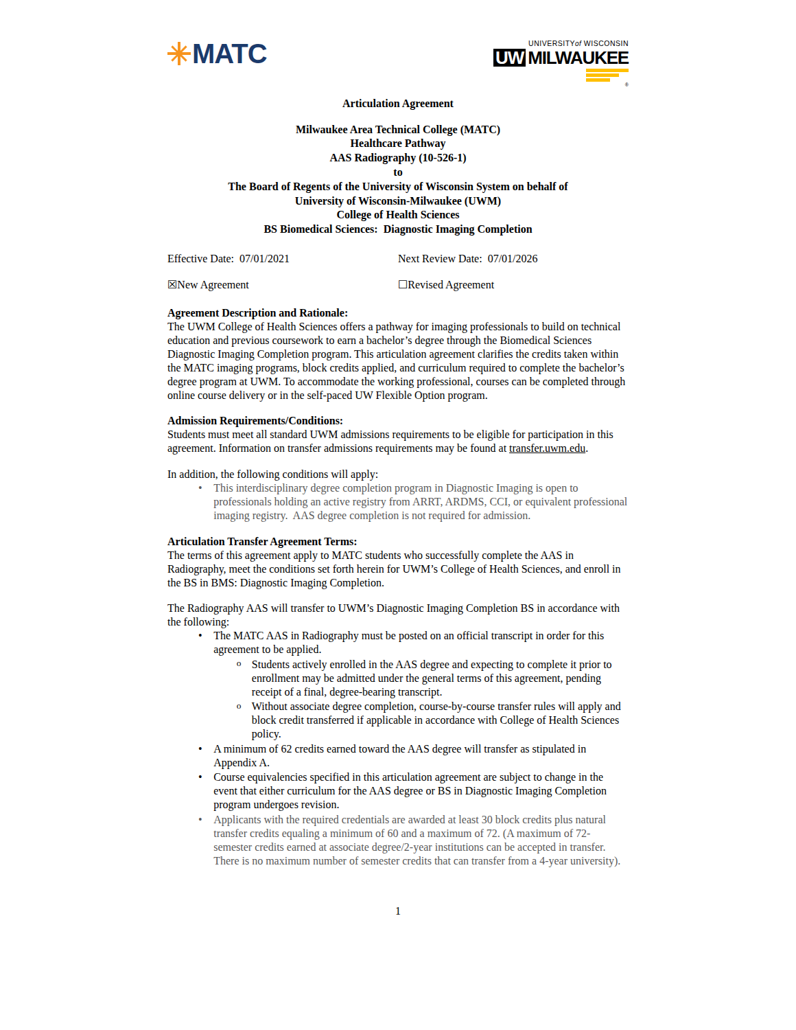MA TC
UNIVERSITYof WISCONSIN
UW MILWAUKEE
®
Articulation Agreement
Milwaukee Area Technical College (MATC)
Healthcare Pathway
AAS Radiography (10-526-1)
to
The Board of Regents of the University of Wisconsin System on behalf of
University of Wisconsin-Milwaukee (UWM)
College of Health Sciences
BS Biomedical Sciences: Diagnostic Imaging Completion
Effective Date: 07/01/2021
Next Review Date: 07/01/2026
☒New Agreement
☐Revised Agreement
Agreement Description and Rationale:
The UWM College of Health Sciences offers a pathway for imaging professionals to build on technical education and previous coursework to earn a bachelor’s degree through the Biomedical Sciences Diagnostic Imaging Completion program. This articulation agreement clarifies the credits taken within the MATC imaging programs, block credits applied, and curriculum required to complete the bachelor’s degree program at UWM. To accommodate the working professional, courses can be completed through online course delivery or in the self-paced UW Flexible Option program.
Admission Requirements/Conditions:
Students must meet all standard UWM admissions requirements to be eligible for participation in this agreement. Information on transfer admissions requirements may be found at transfer.uwm.edu.
In addition, the following conditions will apply:
This interdisciplinary degree completion program in Diagnostic Imaging is open to professionals holding an active registry from ARRT, ARDMS, CCI, or equivalent professional imaging registry. AAS degree completion is not required for admission.
Articulation Transfer Agreement Terms:
The terms of this agreement apply to MATC students who successfully complete the AAS in Radiography, meet the conditions set forth herein for UWM’s College of Health Sciences, and enroll in the BS in BMS: Diagnostic Imaging Completion.
The Radiography AAS will transfer to UWM’s Diagnostic Imaging Completion BS in accordance with the following:
The MATC AAS in Radiography must be posted on an official transcript in order for this agreement to be applied.
Students actively enrolled in the AAS degree and expecting to complete it prior to enrollment may be admitted under the general terms of this agreement, pending receipt of a final, degree-bearing transcript.
Without associate degree completion, course-by-course transfer rules will apply and block credit transferred if applicable in accordance with College of Health Sciences policy.
A minimum of 62 credits earned toward the AAS degree will transfer as stipulated in Appendix A.
Course equivalencies specified in this articulation agreement are subject to change in the event that either curriculum for the AAS degree or BS in Diagnostic Imaging Completion program undergoes revision.
Applicants with the required credentials are awarded at least 30 block credits plus natural transfer credits equaling a minimum of 60 and a maximum of 72. (A maximum of 72-semester credits earned at associate degree/2-year institutions can be accepted in transfer. There is no maximum number of semester credits that can transfer from a 4-year university).
1